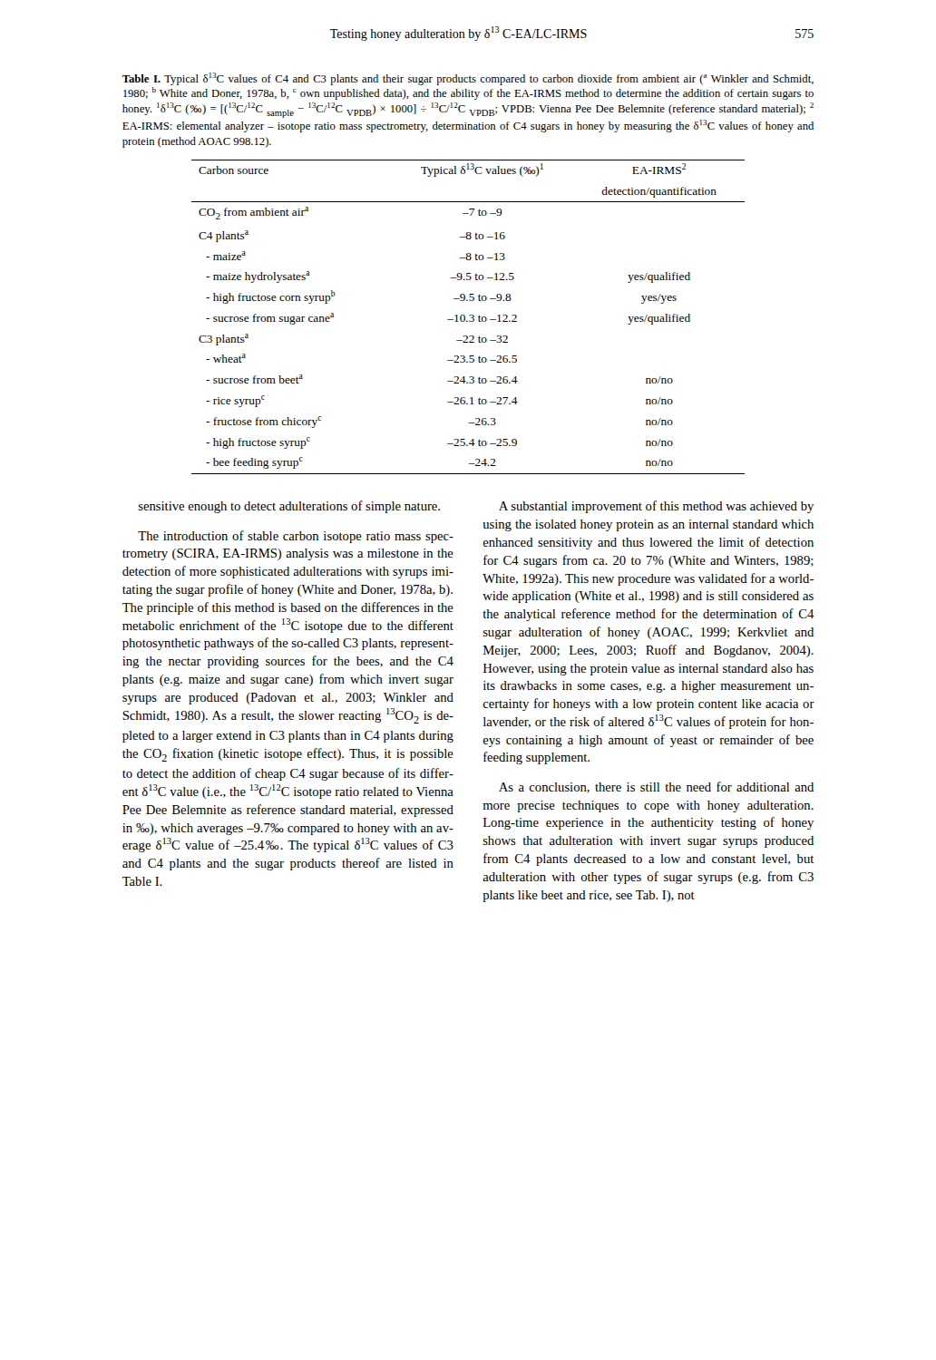Testing honey adulteration by δ13 C-EA/LC-IRMS 575
Table I. Typical δ13C values of C4 and C3 plants and their sugar products compared to carbon dioxide from ambient air (a Winkler and Schmidt, 1980; b White and Doner, 1978a, b, c own unpublished data), and the ability of the EA-IRMS method to determine the addition of certain sugars to honey. 1δ13C (‰) = [(13C/12C sample − 13C/12C VPDB) × 1000] ÷ 13C/12C VPDB; VPDB: Vienna Pee Dee Belemnite (reference standard material); 2 EA-IRMS: elemental analyzer – isotope ratio mass spectrometry, determination of C4 sugars in honey by measuring the δ13C values of honey and protein (method AOAC 998.12).
| Carbon source | Typical δ 13 C values (‰) 1 | EA-IRMS 2 |
| --- | --- | --- |
| | | detection/quantification |
| CO 2 from ambient air a | –7 to –9 | |
| C4 plants a | –8 to –16 | |
| - maize a | –8 to –13 | |
| - maize hydrolysates a | –9.5 to –12.5 | yes/qualified |
| - high fructose corn syrup b | –9.5 to –9.8 | yes/yes |
| - sucrose from sugar cane a | –10.3 to –12.2 | yes/qualified |
| C3 plants a | –22 to –32 | |
| - wheat a | –23.5 to –26.5 | |
| - sucrose from beet a | –24.3 to –26.4 | no/no |
| - rice syrup c | –26.1 to –27.4 | no/no |
| - fructose from chicory c | –26.3 | no/no |
| - high fructose syrup c | –25.4 to –25.9 | no/no |
| - bee feeding syrup c | –24.2 | no/no |
sensitive enough to detect adulterations of simple nature.
The introduction of stable carbon isotope ratio mass spectrometry (SCIRA, EA-IRMS) analysis was a milestone in the detection of more sophisticated adulterations with syrups imitating the sugar profile of honey (White and Doner, 1978a, b). The principle of this method is based on the differences in the metabolic enrichment of the 13C isotope due to the different photosynthetic pathways of the so-called C3 plants, representing the nectar providing sources for the bees, and the C4 plants (e.g. maize and sugar cane) from which invert sugar syrups are produced (Padovan et al., 2003; Winkler and Schmidt, 1980). As a result, the slower reacting 13CO2 is depleted to a larger extend in C3 plants than in C4 plants during the CO2 fixation (kinetic isotope effect). Thus, it is possible to detect the addition of cheap C4 sugar because of its different δ13C value (i.e., the 13C/12C isotope ratio related to Vienna Pee Dee Belemnite as reference standard material, expressed in ‰), which averages –9.7‰ compared to honey with an average δ13C value of –25.4‰. The typical δ13C values of C3 and C4 plants and the sugar products thereof are listed in Table I.
A substantial improvement of this method was achieved by using the isolated honey protein as an internal standard which enhanced sensitivity and thus lowered the limit of detection for C4 sugars from ca. 20 to 7% (White and Winters, 1989; White, 1992a). This new procedure was validated for a worldwide application (White et al., 1998) and is still considered as the analytical reference method for the determination of C4 sugar adulteration of honey (AOAC, 1999; Kerkvliet and Meijer, 2000; Lees, 2003; Ruoff and Bogdanov, 2004). However, using the protein value as internal standard also has its drawbacks in some cases, e.g. a higher measurement uncertainty for honeys with a low protein content like acacia or lavender, or the risk of altered δ13C values of protein for honeys containing a high amount of yeast or remainder of bee feeding supplement.
As a conclusion, there is still the need for additional and more precise techniques to cope with honey adulteration. Long-time experience in the authenticity testing of honey shows that adulteration with invert sugar syrups produced from C4 plants decreased to a low and constant level, but adulteration with other types of sugar syrups (e.g. from C3 plants like beet and rice, see Tab. I), not